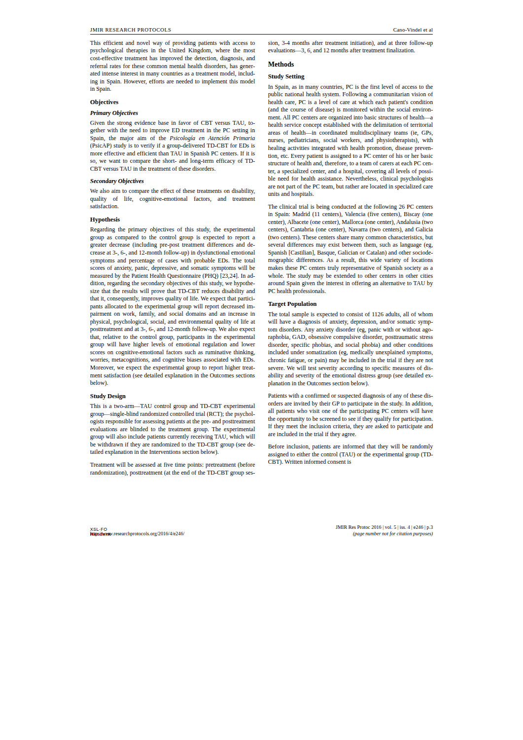JMIR Research Protocols
Cano-Vindel et al
This efficient and novel way of providing patients with access to psychological therapies in the United Kingdom, where the most cost-effective treatment has improved the detection, diagnosis, and referral rates for these common mental health disorders, has generated intense interest in many countries as a treatment model, including in Spain. However, efforts are needed to implement this model in Spain.
Objectives
Primary Objectives
Given the strong evidence base in favor of CBT versus TAU, together with the need to improve ED treatment in the PC setting in Spain, the major aim of the Psicología en Atención Primaria (PsicAP) study is to verify if a group-delivered TD-CBT for EDs is more effective and efficient than TAU in Spanish PC centers. If it is so, we want to compare the short- and long-term efficacy of TD-CBT versus TAU in the treatment of these disorders.
Secondary Objectives
We also aim to compare the effect of these treatments on disability, quality of life, cognitive-emotional factors, and treatment satisfaction.
Hypothesis
Regarding the primary objectives of this study, the experimental group as compared to the control group is expected to report a greater decrease (including pre-post treatment differences and decrease at 3-, 6-, and 12-month follow-up) in dysfunctional emotional symptoms and percentage of cases with probable EDs. The total scores of anxiety, panic, depressive, and somatic symptoms will be measured by the Patient Health Questionnaire (PHQ) [23,24]. In addition, regarding the secondary objectives of this study, we hypothesize that the results will prove that TD-CBT reduces disability and that it, consequently, improves quality of life. We expect that participants allocated to the experimental group will report decreased impairment on work, family, and social domains and an increase in physical, psychological, social, and environmental quality of life at posttreatment and at 3-, 6-, and 12-month follow-up. We also expect that, relative to the control group, participants in the experimental group will have higher levels of emotional regulation and lower scores on cognitive-emotional factors such as ruminative thinking, worries, metacognitions, and cognitive biases associated with EDs. Moreover, we expect the experimental group to report higher treatment satisfaction (see detailed explanation in the Outcomes sections below).
Study Design
This is a two-arm—TAU control group and TD-CBT experimental group—single-blind randomized controlled trial (RCT); the psychologists responsible for assessing patients at the pre- and posttreatment evaluations are blinded to the treatment group. The experimental group will also include patients currently receiving TAU, which will be withdrawn if they are randomized to the TD-CBT group (see detailed explanation in the Interventions section below).
Treatment will be assessed at five time points: pretreatment (before randomization), posttreatment (at the end of the TD-CBT group session, 3-4 months after treatment initiation), and at three follow-up evaluations—3, 6, and 12 months after treatment finalization.
Methods
Study Setting
In Spain, as in many countries, PC is the first level of access to the public national health system. Following a communitarian vision of health care, PC is a level of care at which each patient's condition (and the course of disease) is monitored within the social environment. All PC centers are organized into basic structures of health—a health service concept established with the delimitation of territorial areas of health—in coordinated multidisciplinary teams (ie, GPs, nurses, pediatricians, social workers, and physiotherapists), with healing activities integrated with health promotion, disease prevention, etc. Every patient is assigned to a PC center of his or her basic structure of health and, therefore, to a team of carers at each PC center, a specialized center, and a hospital, covering all levels of possible need for health assistance. Nevertheless, clinical psychologists are not part of the PC team, but rather are located in specialized care units and hospitals.
The clinical trial is being conducted at the following 26 PC centers in Spain: Madrid (11 centers), Valencia (five centers), Biscay (one center), Albacete (one center), Mallorca (one center), Andalusia (two centers), Cantabria (one center), Navarra (two centers), and Galicia (two centers). These centers share many common characteristics, but several differences may exist between them, such as language (eg, Spanish [Castilian], Basque, Galician or Catalan) and other sociodemographic differences. As a result, this wide variety of locations makes these PC centers truly representative of Spanish society as a whole. The study may be extended to other centers in other cities around Spain given the interest in offering an alternative to TAU by PC health professionals.
Target Population
The total sample is expected to consist of 1126 adults, all of whom will have a diagnosis of anxiety, depression, and/or somatic symptom disorders. Any anxiety disorder (eg, panic with or without agoraphobia, GAD, obsessive compulsive disorder, posttraumatic stress disorder, specific phobias, and social phobia) and other conditions included under somatization (eg, medically unexplained symptoms, chronic fatigue, or pain) may be included in the trial if they are not severe. We will test severity according to specific measures of disability and severity of the emotional distress group (see detailed explanation in the Outcomes section below).
Patients with a confirmed or suspected diagnosis of any of these disorders are invited by their GP to participate in the study. In addition, all patients who visit one of the participating PC centers will have the opportunity to be screened to see if they qualify for participation. If they meet the inclusion criteria, they are asked to participate and are included in the trial if they agree.
Before inclusion, patients are informed that they will be randomly assigned to either the control (TAU) or the experimental group (TD-CBT). Written informed consent is
XSL·FO
Render X
http://www.researchprotocols.org/2016/4/e246/
JMIR Res Protoc 2016 | vol. 5 | iss. 4 | e246 | p.3
(page number not for citation purposes)